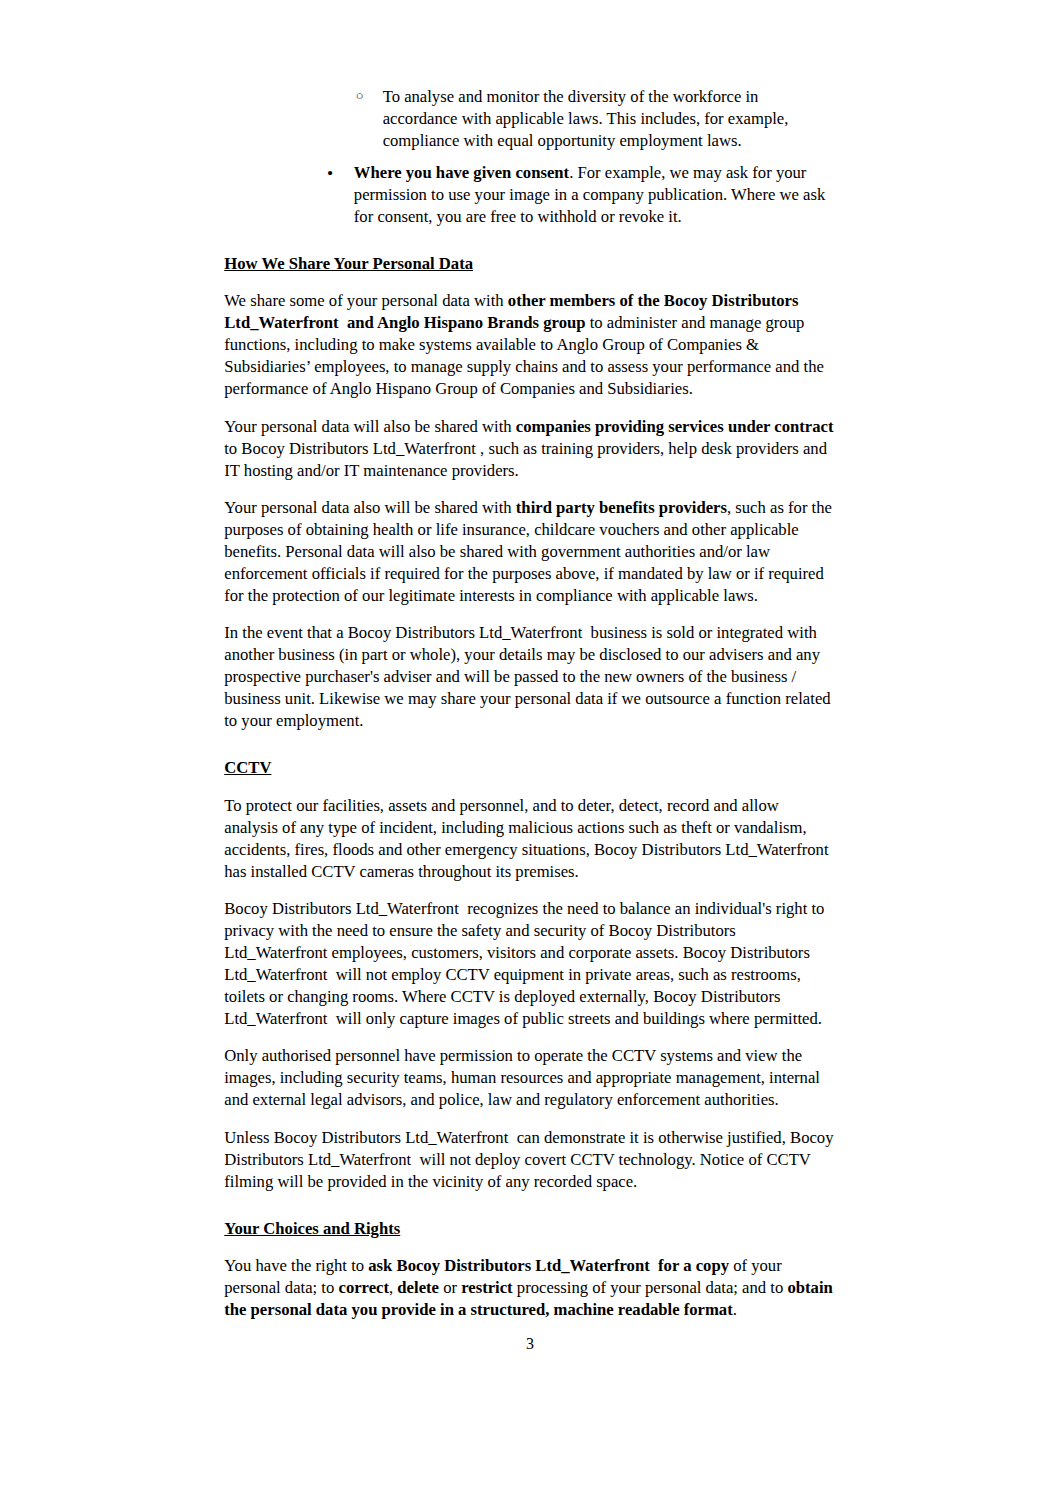To analyse and monitor the diversity of the workforce in accordance with applicable laws. This includes, for example, compliance with equal opportunity employment laws.
Where you have given consent. For example, we may ask for your permission to use your image in a company publication. Where we ask for consent, you are free to withhold or revoke it.
How We Share Your Personal Data
We share some of your personal data with other members of the Bocoy Distributors Ltd_Waterfront and Anglo Hispano Brands group to administer and manage group functions, including to make systems available to Anglo Group of Companies & Subsidiaries’ employees, to manage supply chains and to assess your performance and the performance of Anglo Hispano Group of Companies and Subsidiaries.
Your personal data will also be shared with companies providing services under contract to Bocoy Distributors Ltd_Waterfront , such as training providers, help desk providers and IT hosting and/or IT maintenance providers.
Your personal data also will be shared with third party benefits providers, such as for the purposes of obtaining health or life insurance, childcare vouchers and other applicable benefits. Personal data will also be shared with government authorities and/or law enforcement officials if required for the purposes above, if mandated by law or if required for the protection of our legitimate interests in compliance with applicable laws.
In the event that a Bocoy Distributors Ltd_Waterfront business is sold or integrated with another business (in part or whole), your details may be disclosed to our advisers and any prospective purchaser's adviser and will be passed to the new owners of the business / business unit. Likewise we may share your personal data if we outsource a function related to your employment.
CCTV
To protect our facilities, assets and personnel, and to deter, detect, record and allow analysis of any type of incident, including malicious actions such as theft or vandalism, accidents, fires, floods and other emergency situations, Bocoy Distributors Ltd_Waterfront has installed CCTV cameras throughout its premises.
Bocoy Distributors Ltd_Waterfront recognizes the need to balance an individual's right to privacy with the need to ensure the safety and security of Bocoy Distributors Ltd_Waterfront employees, customers, visitors and corporate assets. Bocoy Distributors Ltd_Waterfront will not employ CCTV equipment in private areas, such as restrooms, toilets or changing rooms. Where CCTV is deployed externally, Bocoy Distributors Ltd_Waterfront will only capture images of public streets and buildings where permitted.
Only authorised personnel have permission to operate the CCTV systems and view the images, including security teams, human resources and appropriate management, internal and external legal advisors, and police, law and regulatory enforcement authorities.
Unless Bocoy Distributors Ltd_Waterfront can demonstrate it is otherwise justified, Bocoy Distributors Ltd_Waterfront will not deploy covert CCTV technology. Notice of CCTV filming will be provided in the vicinity of any recorded space.
Your Choices and Rights
You have the right to ask Bocoy Distributors Ltd_Waterfront for a copy of your personal data; to correct, delete or restrict processing of your personal data; and to obtain the personal data you provide in a structured, machine readable format.
3